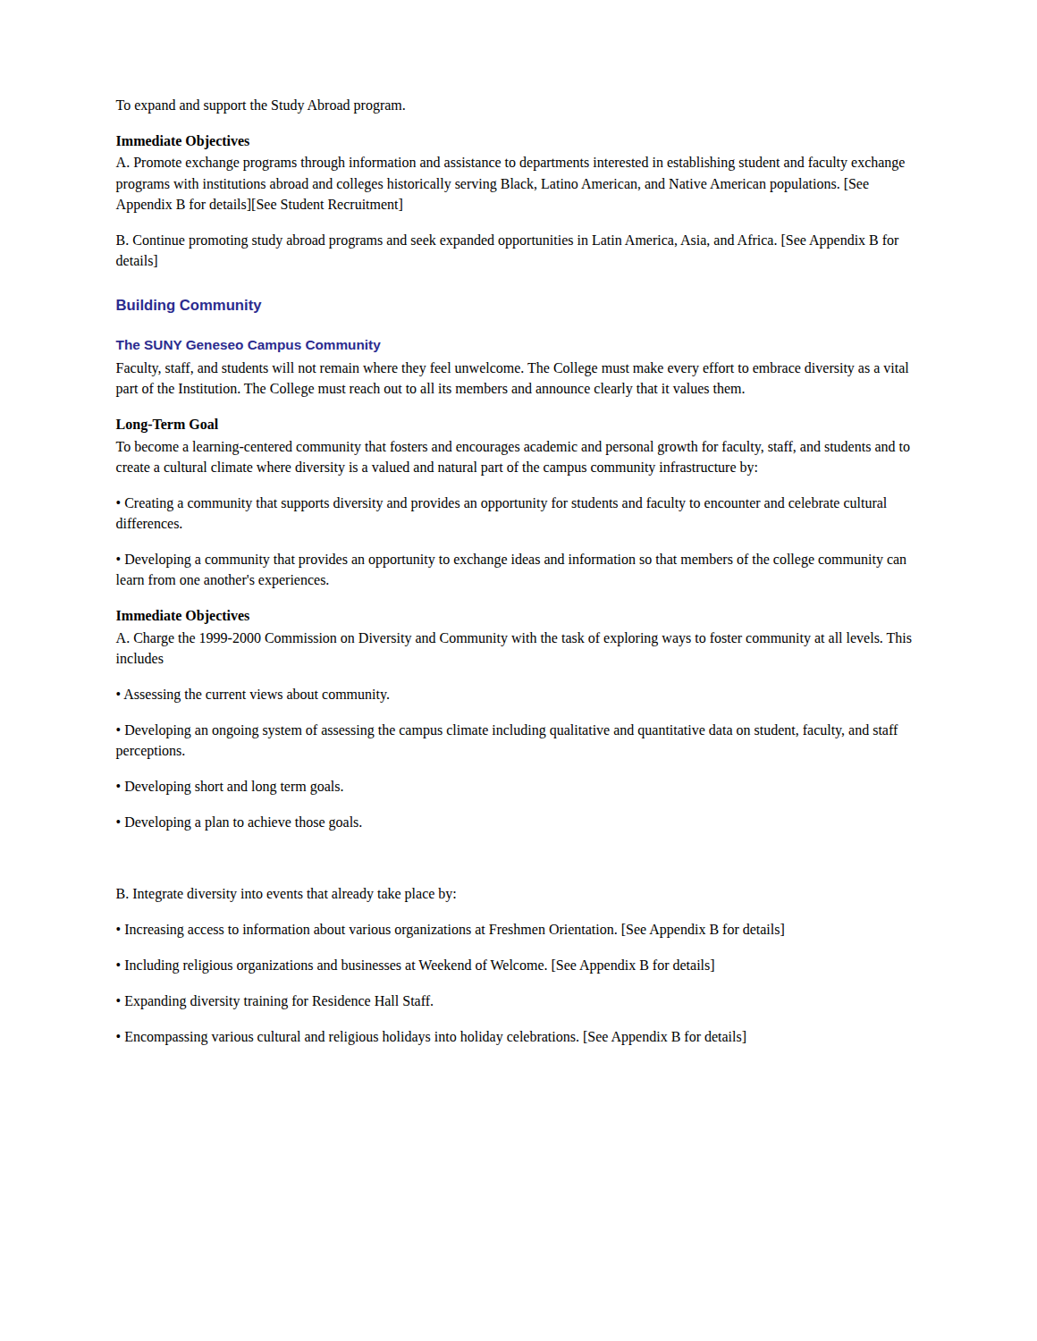To expand and support the Study Abroad program.
Immediate Objectives
A. Promote exchange programs through information and assistance to departments interested in establishing student and faculty exchange programs with institutions abroad and colleges historically serving Black, Latino American, and Native American populations. [See Appendix B for details][See Student Recruitment]
B. Continue promoting study abroad programs and seek expanded opportunities in Latin America, Asia, and Africa. [See Appendix B for details]
Building Community
The SUNY Geneseo Campus Community
Faculty, staff, and students will not remain where they feel unwelcome. The College must make every effort to embrace diversity as a vital part of the Institution. The College must reach out to all its members and announce clearly that it values them.
Long-Term Goal
To become a learning-centered community that fosters and encourages academic and personal growth for faculty, staff, and students and to create a cultural climate where diversity is a valued and natural part of the campus community infrastructure by:
• Creating a community that supports diversity and provides an opportunity for students and faculty to encounter and celebrate cultural differences.
• Developing a community that provides an opportunity to exchange ideas and information so that members of the college community can learn from one another's experiences.
Immediate Objectives
A. Charge the 1999-2000 Commission on Diversity and Community with the task of exploring ways to foster community at all levels. This includes
• Assessing the current views about community.
• Developing an ongoing system of assessing the campus climate including qualitative and quantitative data on student, faculty, and staff perceptions.
• Developing short and long term goals.
• Developing a plan to achieve those goals.
B. Integrate diversity into events that already take place by:
• Increasing access to information about various organizations at Freshmen Orientation. [See Appendix B for details]
• Including religious organizations and businesses at Weekend of Welcome. [See Appendix B for details]
• Expanding diversity training for Residence Hall Staff.
• Encompassing various cultural and religious holidays into holiday celebrations. [See Appendix B for details]